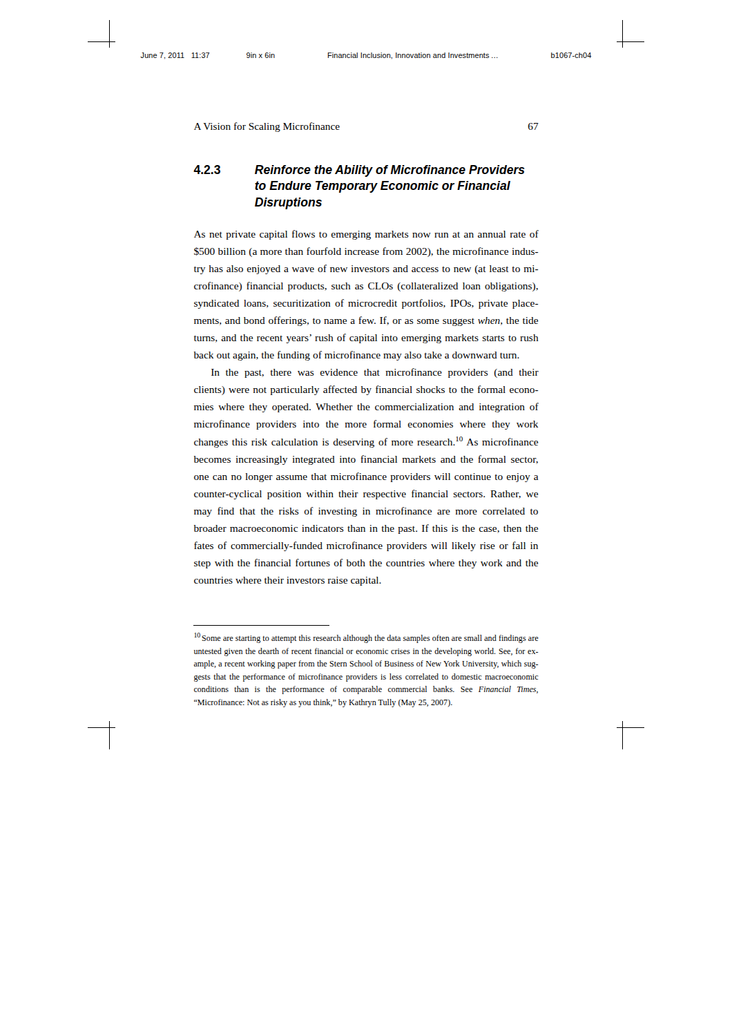June 7, 2011 11:37 9in x 6in Financial Inclusion, Innovation and Investments … b1067-ch04
A Vision for Scaling Microfinance 67
4.2.3 Reinforce the Ability of Microfinance Providers to Endure Temporary Economic or Financial Disruptions
As net private capital flows to emerging markets now run at an annual rate of $500 billion (a more than fourfold increase from 2002), the microfinance industry has also enjoyed a wave of new investors and access to new (at least to microfinance) financial products, such as CLOs (collateralized loan obligations), syndicated loans, securitization of microcredit portfolios, IPOs, private placements, and bond offerings, to name a few. If, or as some suggest when, the tide turns, and the recent years’ rush of capital into emerging markets starts to rush back out again, the funding of microfinance may also take a downward turn.
In the past, there was evidence that microfinance providers (and their clients) were not particularly affected by financial shocks to the formal economies where they operated. Whether the commercialization and integration of microfinance providers into the more formal economies where they work changes this risk calculation is deserving of more research.10 As microfinance becomes increasingly integrated into financial markets and the formal sector, one can no longer assume that microfinance providers will continue to enjoy a counter-cyclical position within their respective financial sectors. Rather, we may find that the risks of investing in microfinance are more correlated to broader macroeconomic indicators than in the past. If this is the case, then the fates of commercially-funded microfinance providers will likely rise or fall in step with the financial fortunes of both the countries where they work and the countries where their investors raise capital.
10 Some are starting to attempt this research although the data samples often are small and findings are untested given the dearth of recent financial or economic crises in the developing world. See, for example, a recent working paper from the Stern School of Business of New York University, which suggests that the performance of microfinance providers is less correlated to domestic macroeconomic conditions than is the performance of comparable commercial banks. See Financial Times, “Microfinance: Not as risky as you think,” by Kathryn Tully (May 25, 2007).